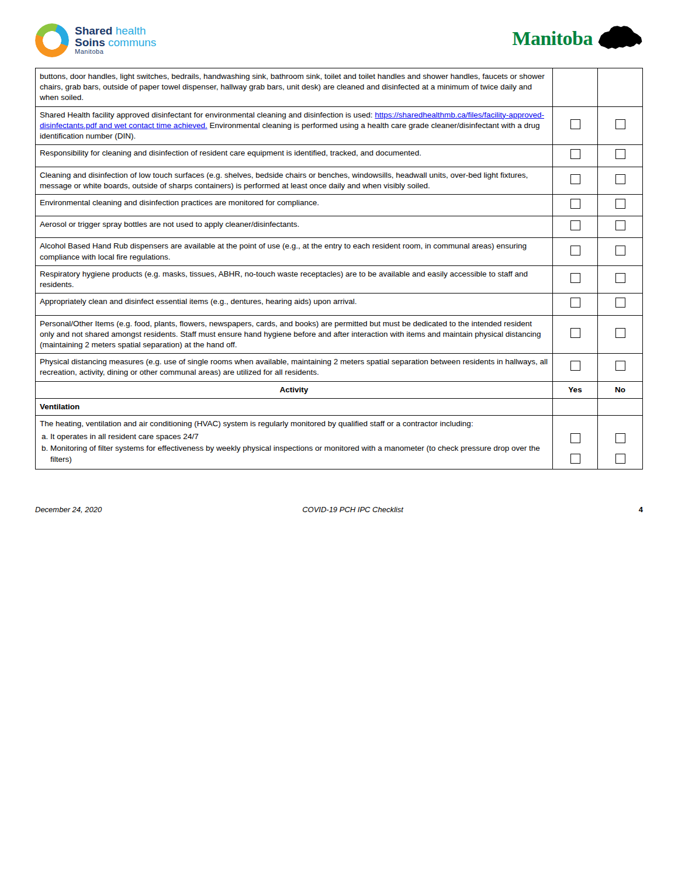S
Shared health
Soins communs
Manitoba
Manitoba
| buttons, door handles, light switches, bedrails, handwashing sink, bathroom sink, toilet and toilet handles and shower handles, faucets or shower chairs, grab bars, outside of paper towel dispenser, hallway grab bars, unit desk) are cleaned and disinfected at a minimum of twice daily and when soiled. | | |
| Shared Health facility approved disinfectant for environmental cleaning and disinfection is used: https://sharedhealthmb.ca/files/facility-approved-disinfectants.pdf and wet contact time achieved. Environmental cleaning is performed using a health care grade cleaner/disinfectant with a drug identification number (DIN). | | |
| Responsibility for cleaning and disinfection of resident care equipment is identified, tracked, and documented. | | |
| Cleaning and disinfection of low touch surfaces (e.g. shelves, bedside chairs or benches, windowsills, headwall units, over-bed light fixtures, message or white boards, outside of sharps containers) is performed at least once daily and when visibly soiled. | | |
| Environmental cleaning and disinfection practices are monitored for compliance. | | |
| Aerosol or trigger spray bottles are not used to apply cleaner/disinfectants. | | |
| Alcohol Based Hand Rub dispensers are available at the point of use (e.g., at the entry to each resident room, in communal areas) ensuring compliance with local fire regulations. | | |
| Respiratory hygiene products (e.g. masks, tissues, ABHR, no-touch waste receptacles) are to be available and easily accessible to staff and residents. | | |
| Appropriately clean and disinfect essential items (e.g., dentures, hearing aids) upon arrival. | | |
| Personal/Other Items (e.g. food, plants, flowers, newspapers, cards, and books) are permitted but must be dedicated to the intended resident only and not shared amongst residents. Staff must ensure hand hygiene before and after interaction with items and maintain physical distancing (maintaining 2 meters spatial separation) at the hand off. | | |
| Physical distancing measures (e.g. use of single rooms when available, maintaining 2 meters spatial separation between residents in hallways, all recreation, activity, dining or other communal areas) are utilized for all residents. | | |
| Activity | Yes | No |
| Ventilation | | |
| The heating, ventilation and air conditioning (HVAC) system is regularly monitored by qualified staff or a contractor including: It operates in all resident care spaces 24/7 Monitoring of filter systems for effectiveness by weekly physical inspections or monitored with a manometer (to check pressure drop over the filters) | | |
December 24, 2020
COVID-19 PCH IPC Checklist
4